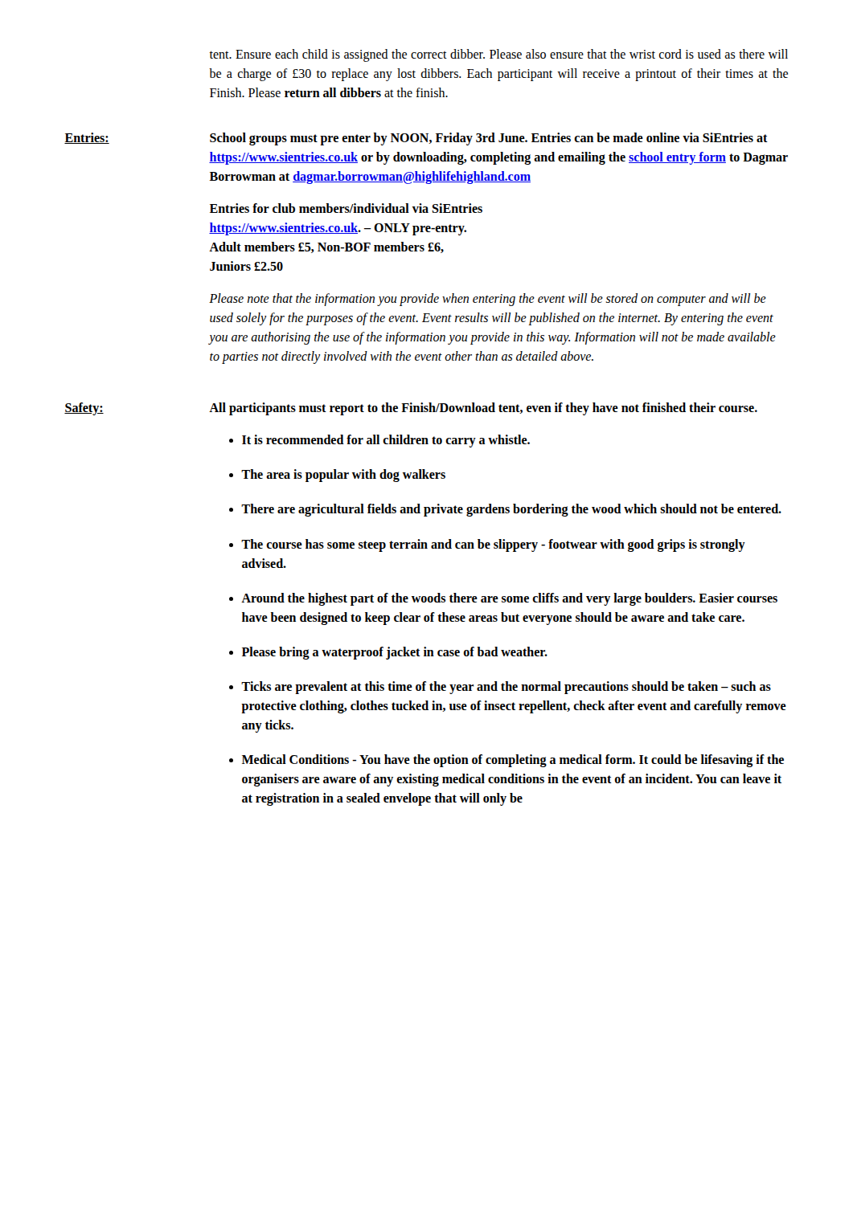tent. Ensure each child is assigned the correct dibber. Please also ensure that the wrist cord is used as there will be a charge of £30 to replace any lost dibbers. Each participant will receive a printout of their times at the Finish. Please return all dibbers at the finish.
Entries:
School groups must pre enter by NOON, Friday 3rd June. Entries can be made online via SiEntries at https://www.sientries.co.uk or by downloading, completing and emailing the school entry form to Dagmar Borrowman at dagmar.borrowman@highlifehighland.com
Entries for club members/individual via SiEntries
https://www.sientries.co.uk. – ONLY pre-entry.
Adult members £5, Non-BOF members £6,
Juniors £2.50
Please note that the information you provide when entering the event will be stored on computer and will be used solely for the purposes of the event. Event results will be published on the internet. By entering the event you are authorising the use of the information you provide in this way. Information will not be made available to parties not directly involved with the event other than as detailed above.
Safety:
All participants must report to the Finish/Download tent, even if they have not finished their course.
It is recommended for all children to carry a whistle.
The area is popular with dog walkers
There are agricultural fields and private gardens bordering the wood which should not be entered.
The course has some steep terrain and can be slippery - footwear with good grips is strongly advised.
Around the highest part of the woods there are some cliffs and very large boulders. Easier courses have been designed to keep clear of these areas but everyone should be aware and take care.
Please bring a waterproof jacket in case of bad weather.
Ticks are prevalent at this time of the year and the normal precautions should be taken – such as protective clothing, clothes tucked in, use of insect repellent, check after event and carefully remove any ticks.
Medical Conditions - You have the option of completing a medical form. It could be lifesaving if the organisers are aware of any existing medical conditions in the event of an incident. You can leave it at registration in a sealed envelope that will only be